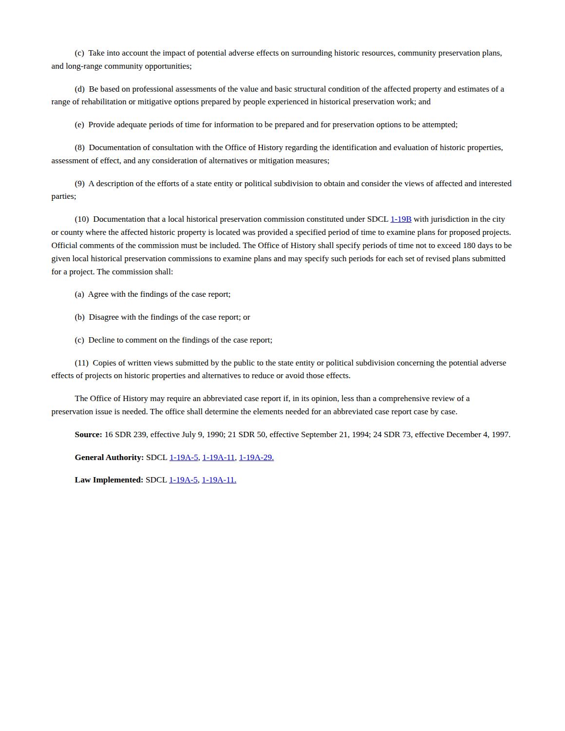(c) Take into account the impact of potential adverse effects on surrounding historic resources, community preservation plans, and long-range community opportunities;
(d) Be based on professional assessments of the value and basic structural condition of the affected property and estimates of a range of rehabilitation or mitigative options prepared by people experienced in historical preservation work; and
(e) Provide adequate periods of time for information to be prepared and for preservation options to be attempted;
(8) Documentation of consultation with the Office of History regarding the identification and evaluation of historic properties, assessment of effect, and any consideration of alternatives or mitigation measures;
(9) A description of the efforts of a state entity or political subdivision to obtain and consider the views of affected and interested parties;
(10) Documentation that a local historical preservation commission constituted under SDCL 1-19B with jurisdiction in the city or county where the affected historic property is located was provided a specified period of time to examine plans for proposed projects. Official comments of the commission must be included. The Office of History shall specify periods of time not to exceed 180 days to be given local historical preservation commissions to examine plans and may specify such periods for each set of revised plans submitted for a project. The commission shall:
(a) Agree with the findings of the case report;
(b) Disagree with the findings of the case report; or
(c) Decline to comment on the findings of the case report;
(11) Copies of written views submitted by the public to the state entity or political subdivision concerning the potential adverse effects of projects on historic properties and alternatives to reduce or avoid those effects.
The Office of History may require an abbreviated case report if, in its opinion, less than a comprehensive review of a preservation issue is needed. The office shall determine the elements needed for an abbreviated case report case by case.
Source: 16 SDR 239, effective July 9, 1990; 21 SDR 50, effective September 21, 1994; 24 SDR 73, effective December 4, 1997.
General Authority: SDCL 1-19A-5, 1-19A-11, 1-19A-29.
Law Implemented: SDCL 1-19A-5, 1-19A-11.